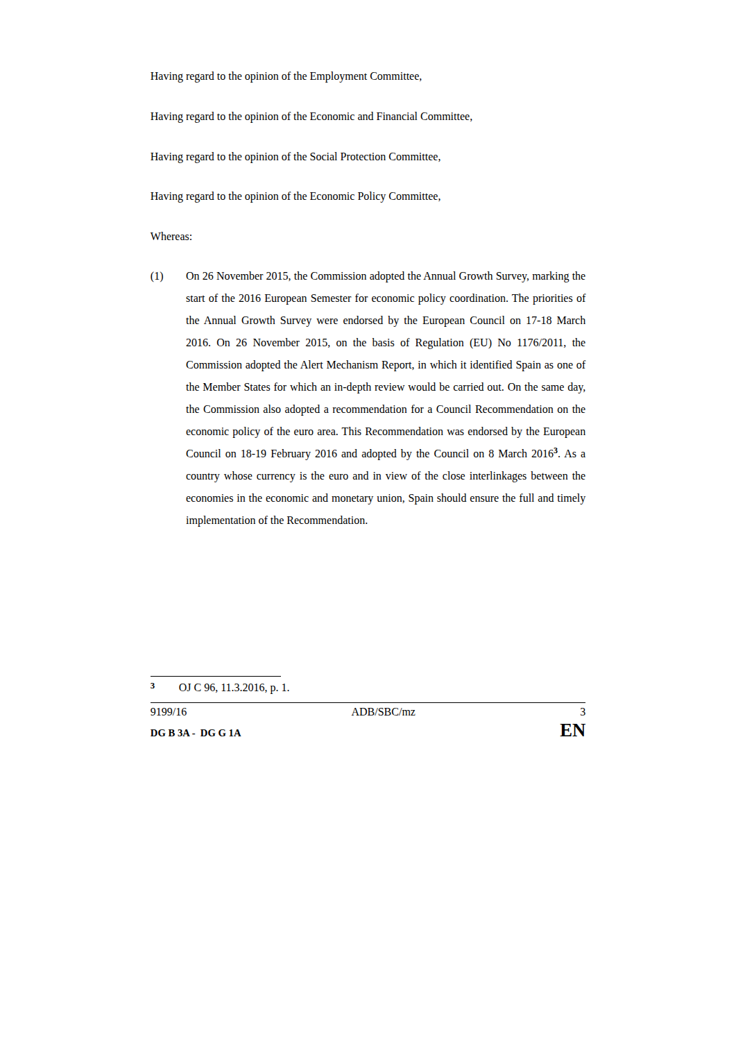Having regard to the opinion of the Employment Committee,
Having regard to the opinion of the Economic and Financial Committee,
Having regard to the opinion of the Social Protection Committee,
Having regard to the opinion of the Economic Policy Committee,
Whereas:
(1)
On 26 November 2015, the Commission adopted the Annual Growth Survey, marking the start of the 2016 European Semester for economic policy coordination. The priorities of the Annual Growth Survey were endorsed by the European Council on 17-18 March 2016. On 26 November 2015, on the basis of Regulation (EU) No 1176/2011, the Commission adopted the Alert Mechanism Report, in which it identified Spain as one of the Member States for which an in-depth review would be carried out. On the same day, the Commission also adopted a recommendation for a Council Recommendation on the economic policy of the euro area. This Recommendation was endorsed by the European Council on 18-19 February 2016 and adopted by the Council on 8 March 20163. As a country whose currency is the euro and in view of the close interlinkages between the economies in the economic and monetary union, Spain should ensure the full and timely implementation of the Recommendation.
3
OJ C 96, 11.3.2016, p. 1.
9199/16
ADB/SBC/mz
3
DG B 3A - DG G 1A
EN